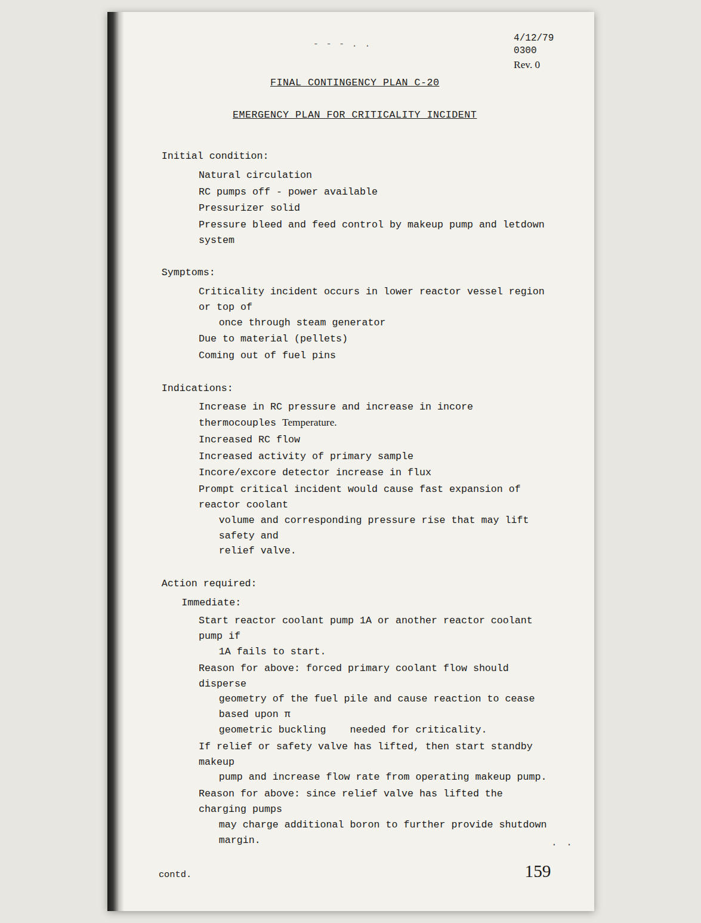4/12/79
0300
Rev. 0
- - - . .
FINAL CONTINGENCY PLAN C-20
EMERGENCY PLAN FOR CRITICALITY INCIDENT
Initial condition:
Natural circulation
RC pumps off - power available
Pressurizer solid
Pressure bleed and feed control by makeup pump and letdown system
Symptoms:
Criticality incident occurs in lower reactor vessel region or top of once through steam generator
Due to material (pellets)
Coming out of fuel pins
Indications:
Increase in RC pressure and increase in incore thermocouples Temperature.
Increased RC flow
Increased activity of primary sample
Incore/excore detector increase in flux
Prompt critical incident would cause fast expansion of reactor coolant volume and corresponding pressure rise that may lift safety and relief valve.
Action required:
Immediate:
Start reactor coolant pump 1A or another reactor coolant pump if 1A fails to start.
Reason for above: forced primary coolant flow should disperse geometry of the fuel pile and cause reaction to cease based upon π geometric buckling needed for criticality.
If relief or safety valve has lifted, then start standby makeup pump and increase flow rate from operating makeup pump.
Reason for above: since relief valve has lifted the charging pumps may charge additional boron to further provide shutdown margin.
contd.
. .
159